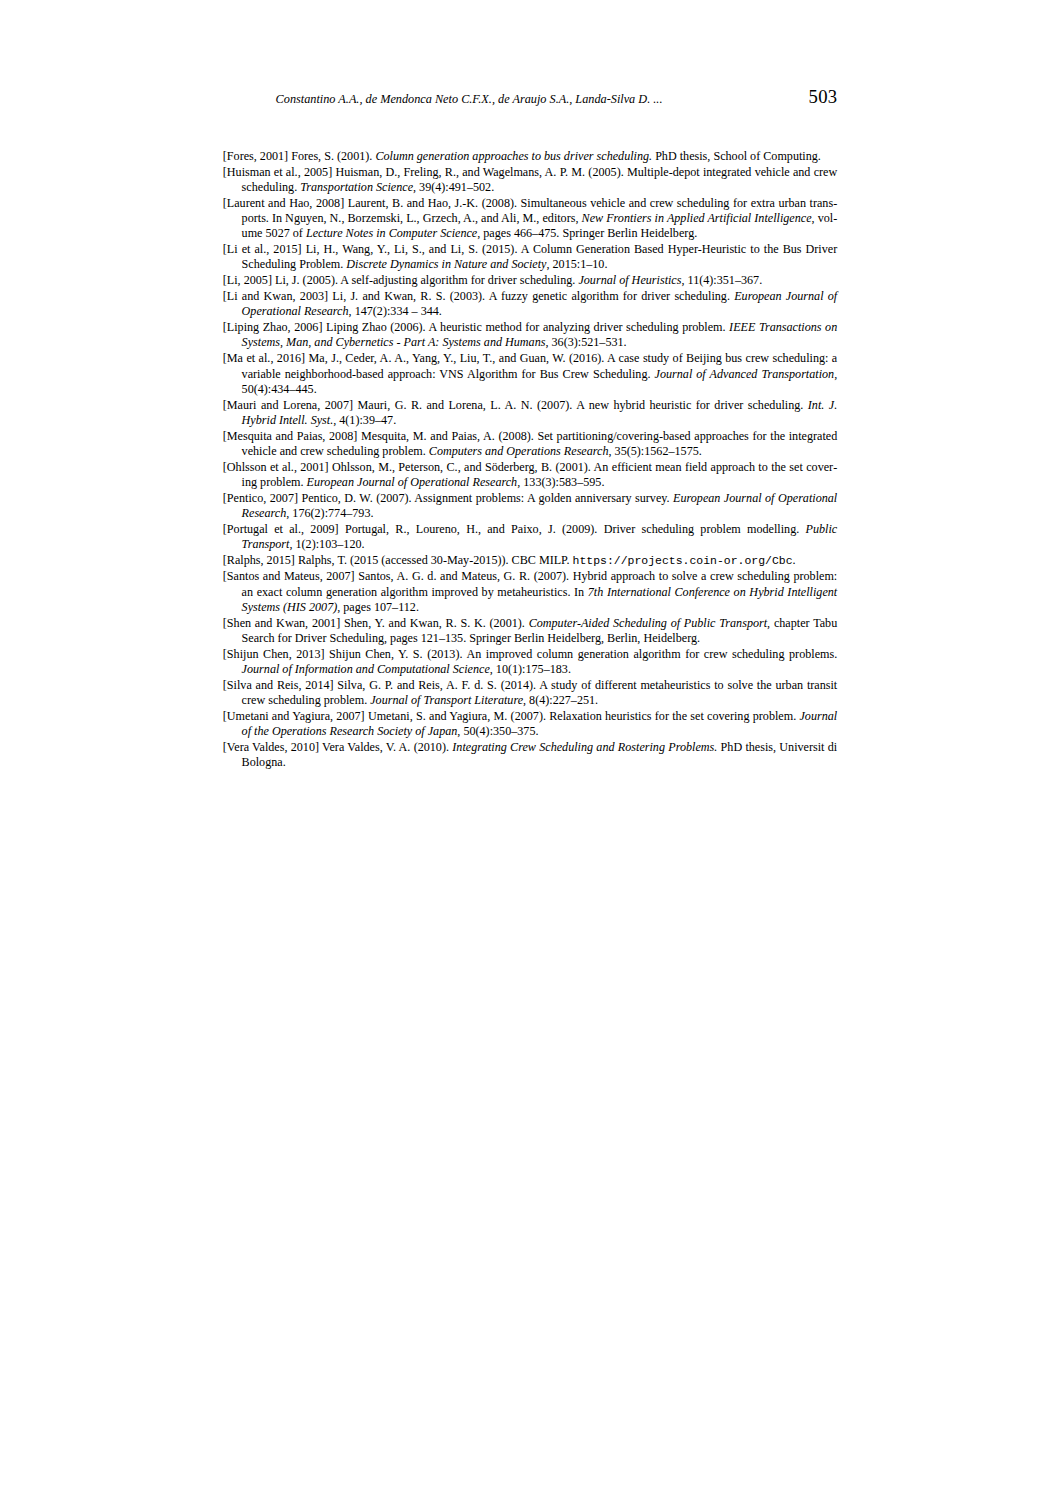Constantino A.A., de Mendonca Neto C.F.X., de Araujo S.A., Landa-Silva D. ... 503
[Fores, 2001] Fores, S. (2001). Column generation approaches to bus driver scheduling. PhD thesis, School of Computing.
[Huisman et al., 2005] Huisman, D., Freling, R., and Wagelmans, A. P. M. (2005). Multiple-depot integrated vehicle and crew scheduling. Transportation Science, 39(4):491–502.
[Laurent and Hao, 2008] Laurent, B. and Hao, J.-K. (2008). Simultaneous vehicle and crew scheduling for extra urban transports. In Nguyen, N., Borzemski, L., Grzech, A., and Ali, M., editors, New Frontiers in Applied Artificial Intelligence, volume 5027 of Lecture Notes in Computer Science, pages 466–475. Springer Berlin Heidelberg.
[Li et al., 2015] Li, H., Wang, Y., Li, S., and Li, S. (2015). A Column Generation Based Hyper-Heuristic to the Bus Driver Scheduling Problem. Discrete Dynamics in Nature and Society, 2015:1–10.
[Li, 2005] Li, J. (2005). A self-adjusting algorithm for driver scheduling. Journal of Heuristics, 11(4):351–367.
[Li and Kwan, 2003] Li, J. and Kwan, R. S. (2003). A fuzzy genetic algorithm for driver scheduling. European Journal of Operational Research, 147(2):334 – 344.
[Liping Zhao, 2006] Liping Zhao (2006). A heuristic method for analyzing driver scheduling problem. IEEE Transactions on Systems, Man, and Cybernetics - Part A: Systems and Humans, 36(3):521–531.
[Ma et al., 2016] Ma, J., Ceder, A. A., Yang, Y., Liu, T., and Guan, W. (2016). A case study of Beijing bus crew scheduling: a variable neighborhood-based approach: VNS Algorithm for Bus Crew Scheduling. Journal of Advanced Transportation, 50(4):434–445.
[Mauri and Lorena, 2007] Mauri, G. R. and Lorena, L. A. N. (2007). A new hybrid heuristic for driver scheduling. Int. J. Hybrid Intell. Syst., 4(1):39–47.
[Mesquita and Paias, 2008] Mesquita, M. and Paias, A. (2008). Set partitioning/covering-based approaches for the integrated vehicle and crew scheduling problem. Computers and Operations Research, 35(5):1562–1575.
[Ohlsson et al., 2001] Ohlsson, M., Peterson, C., and Söderberg, B. (2001). An efficient mean field approach to the set covering problem. European Journal of Operational Research, 133(3):583–595.
[Pentico, 2007] Pentico, D. W. (2007). Assignment problems: A golden anniversary survey. European Journal of Operational Research, 176(2):774–793.
[Portugal et al., 2009] Portugal, R., Loureno, H., and Paixo, J. (2009). Driver scheduling problem modelling. Public Transport, 1(2):103–120.
[Ralphs, 2015] Ralphs, T. (2015 (accessed 30-May-2015)). CBC MILP. https://projects.coin-or.org/Cbc.
[Santos and Mateus, 2007] Santos, A. G. d. and Mateus, G. R. (2007). Hybrid approach to solve a crew scheduling problem: an exact column generation algorithm improved by metaheuristics. In 7th International Conference on Hybrid Intelligent Systems (HIS 2007), pages 107–112.
[Shen and Kwan, 2001] Shen, Y. and Kwan, R. S. K. (2001). Computer-Aided Scheduling of Public Transport, chapter Tabu Search for Driver Scheduling, pages 121–135. Springer Berlin Heidelberg, Berlin, Heidelberg.
[Shijun Chen, 2013] Shijun Chen, Y. S. (2013). An improved column generation algorithm for crew scheduling problems. Journal of Information and Computational Science, 10(1):175–183.
[Silva and Reis, 2014] Silva, G. P. and Reis, A. F. d. S. (2014). A study of different metaheuristics to solve the urban transit crew scheduling problem. Journal of Transport Literature, 8(4):227–251.
[Umetani and Yagiura, 2007] Umetani, S. and Yagiura, M. (2007). Relaxation heuristics for the set covering problem. Journal of the Operations Research Society of Japan, 50(4):350–375.
[Vera Valdes, 2010] Vera Valdes, V. A. (2010). Integrating Crew Scheduling and Rostering Problems. PhD thesis, Universit di Bologna.